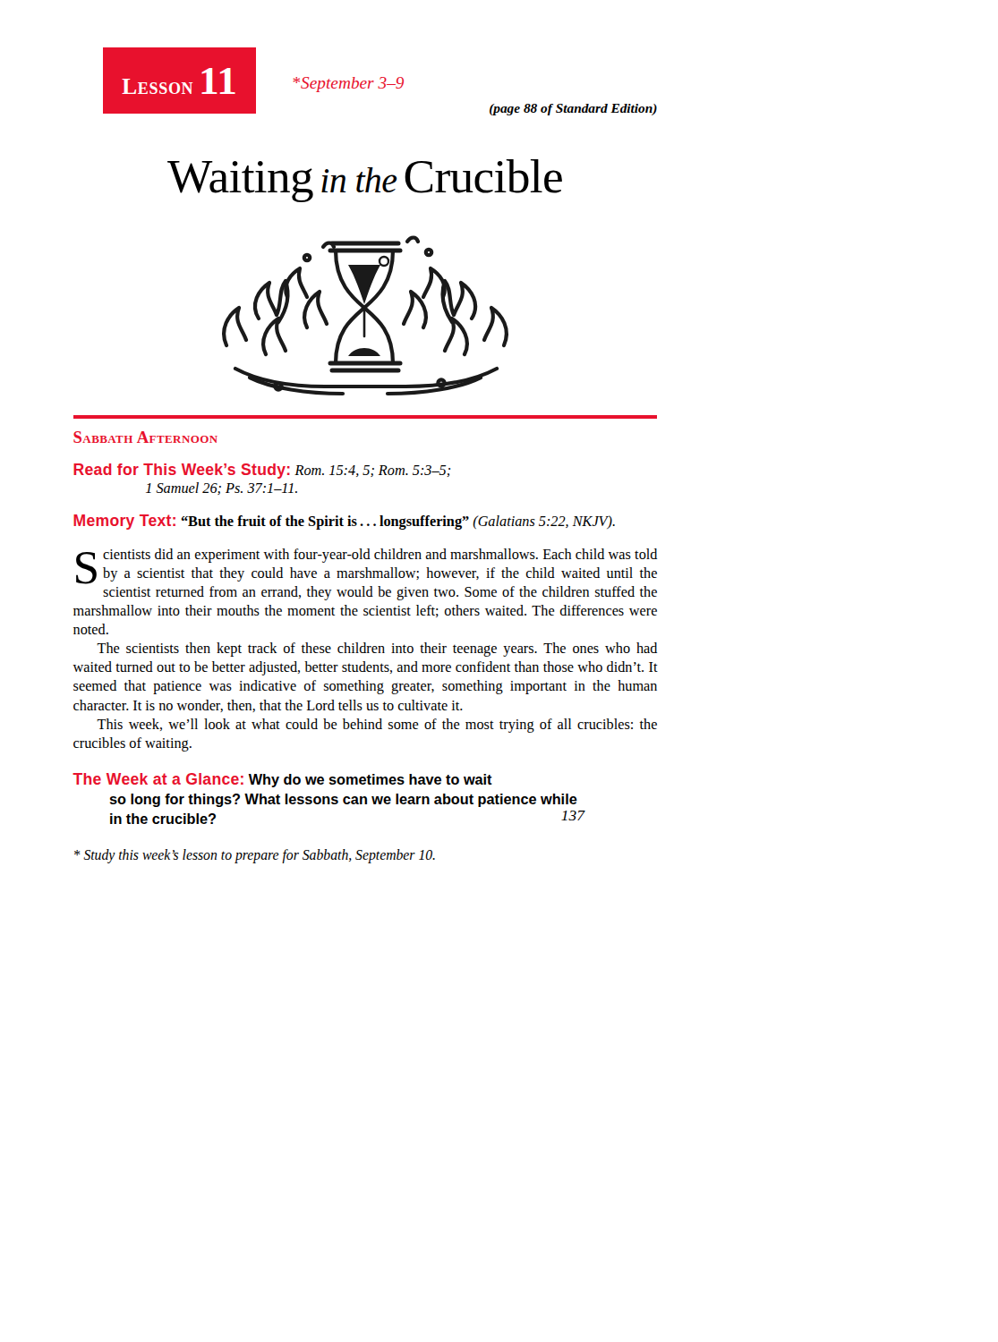Lesson 11
*September 3–9
(page 88 of Standard Edition)
Waiting in the Crucible
Sabbath Afternoon
Read for This Week’s Study: Rom. 15:4, 5; Rom. 5:3–5;
1 Samuel 26; Ps. 37:1–11.
Memory Text: “But the fruit of the Spirit is . . . longsuffering” (Galatians 5:22, NKJV).
Scientists did an experiment with four-year-old children and marshmallows. Each child was told by a scientist that they could have a marshmallow; however, if the child waited until the scientist returned from an errand, they would be given two. Some of the children stuffed the marshmallow into their mouths the moment the scientist left; others waited. The differences were noted.
The scientists then kept track of these children into their teenage years. The ones who had waited turned out to be better adjusted, better students, and more confident than those who didn’t. It seemed that patience was indicative of something greater, something important in the human character. It is no wonder, then, that the Lord tells us to cultivate it.
This week, we’ll look at what could be behind some of the most trying of all crucibles: the crucibles of waiting.
The Week at a Glance: Why do we sometimes have to wait
so long for things? What lessons can we learn about patience while
in the crucible?
* Study this week’s lesson to prepare for Sabbath, September 10.
137